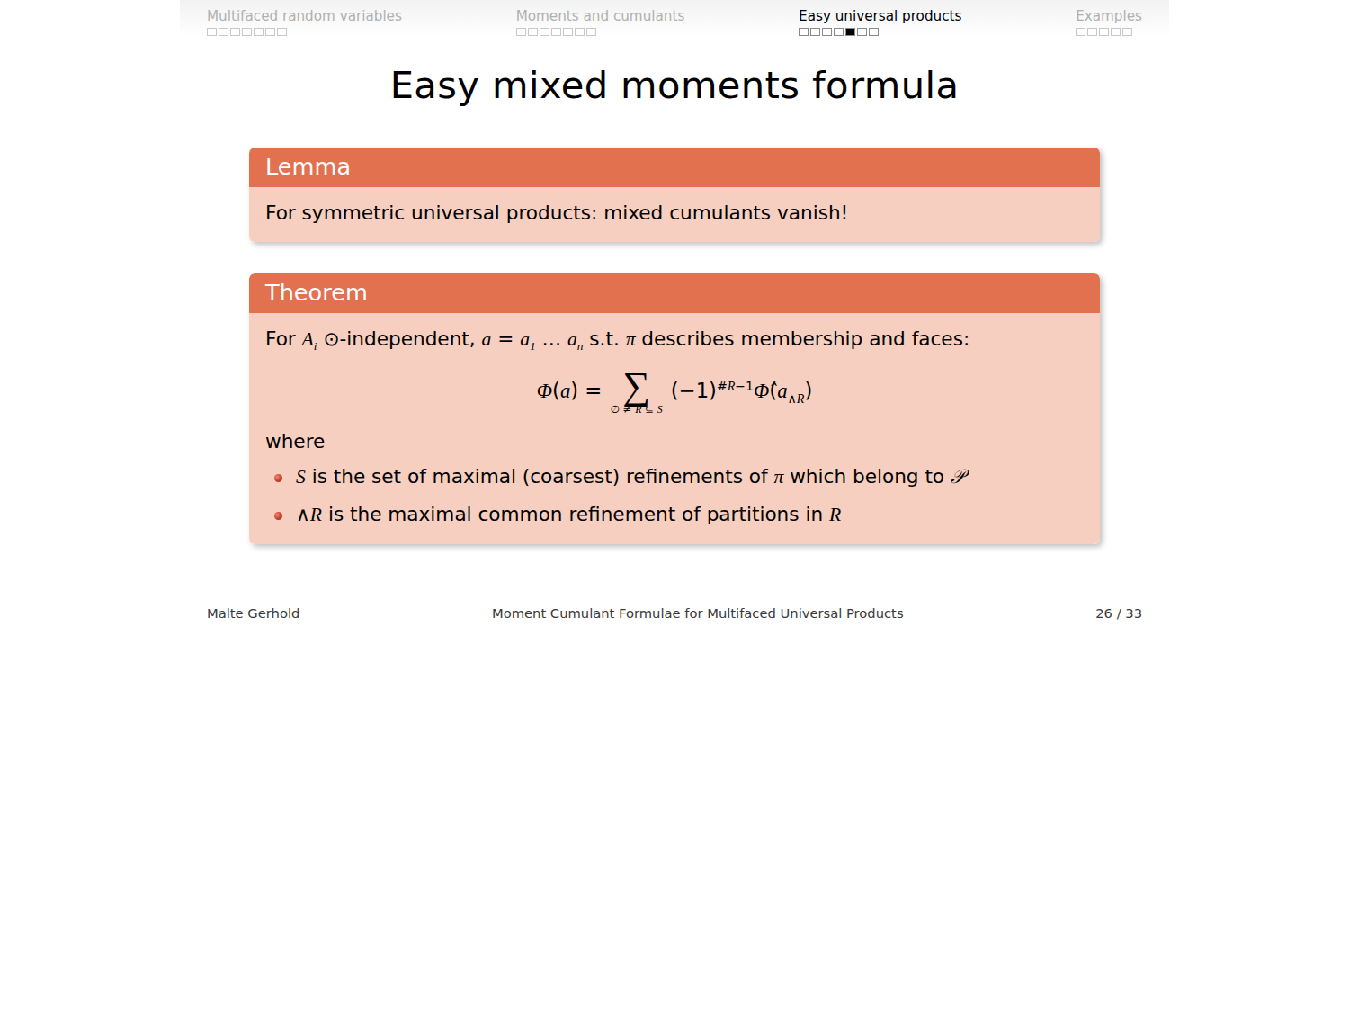Multifaced random variables
Moments and cumulants
Easy universal products
Examples
Easy mixed moments formula
Lemma
For symmetric universal products: mixed cumulants vanish!
Theorem
For Ai ⊙-independent, a = a1 … an s.t. π describes membership and faces:
Φ(a) = ∑ ∅ ≠ R ⊆ S (−1)#R−1Φ̂(a∧R)
where
S is the set of maximal (coarsest) refinements of π which belong to 𝒫
∧R is the maximal common refinement of partitions in R
Malte Gerhold
Moment Cumulant Formulae for Multifaced Universal Products
26 / 33